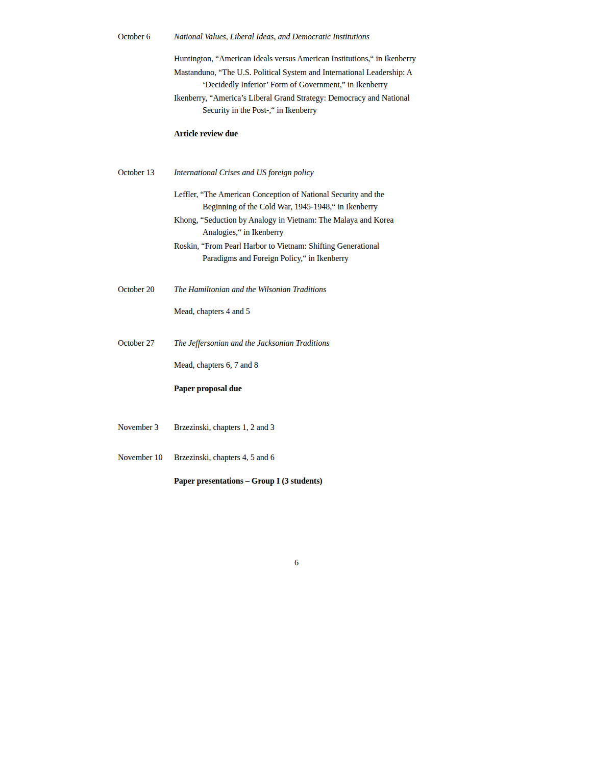October 6
National Values, Liberal Ideas, and Democratic Institutions
Huntington, “American Ideals versus American Institutions,“ in Ikenberry
Mastanduno, “The U.S. Political System and International Leadership: A‘Decidedly Inferior’ Form of Government,” in Ikenberry
Ikenberry, “America’s Liberal Grand Strategy: Democracy and NationalSecurity in the Post-,“ in Ikenberry
Article review due
October 13
International Crises and US foreign policy
Leffler, “The American Conception of National Security and theBeginning of the Cold War, 1945-1948,“ in Ikenberry
Khong, “Seduction by Analogy in Vietnam: The Malaya and KoreaAnalogies,“ in Ikenberry
Roskin, “From Pearl Harbor to Vietnam: Shifting GenerationalParadigms and Foreign Policy,“ in Ikenberry
October 20
The Hamiltonian and the Wilsonian Traditions
Mead, chapters 4 and 5
October 27
The Jeffersonian and the Jacksonian Traditions
Mead, chapters 6, 7 and 8
Paper proposal due
November 3
Brzezinski, chapters 1, 2 and 3
November 10
Brzezinski, chapters 4, 5 and 6
Paper presentations – Group I (3 students)
6